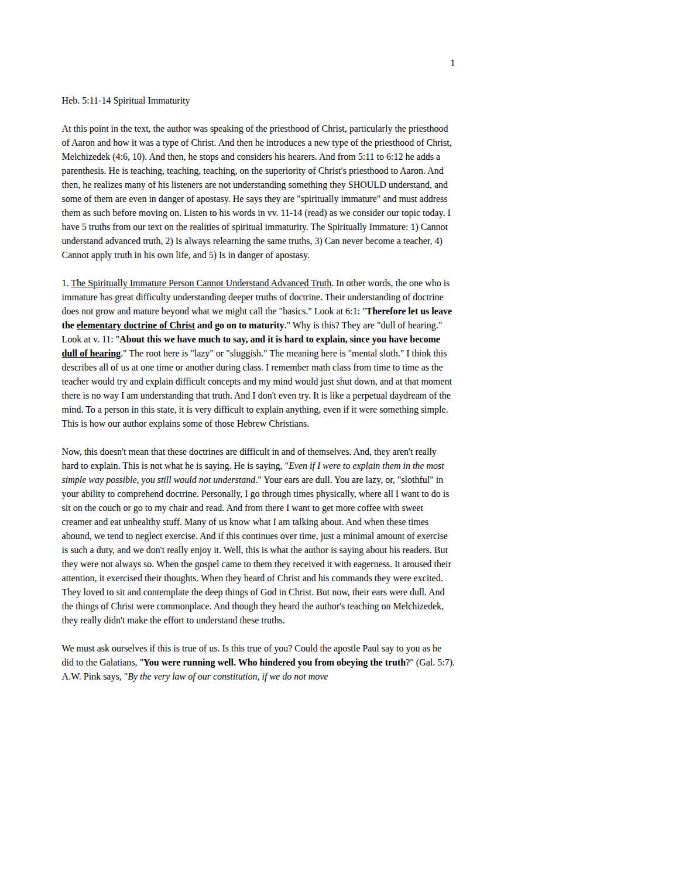1
Heb. 5:11-14 Spiritual Immaturity
At this point in the text, the author was speaking of the priesthood of Christ, particularly the priesthood of Aaron and how it was a type of Christ. And then he introduces a new type of the priesthood of Christ, Melchizedek (4:6, 10). And then, he stops and considers his hearers. And from 5:11 to 6:12 he adds a parenthesis. He is teaching, teaching, teaching, on the superiority of Christ's priesthood to Aaron. And then, he realizes many of his listeners are not understanding something they SHOULD understand, and some of them are even in danger of apostasy. He says they are "spiritually immature" and must address them as such before moving on. Listen to his words in vv. 11-14 (read) as we consider our topic today. I have 5 truths from our text on the realities of spiritual immaturity. The Spiritually Immature: 1) Cannot understand advanced truth, 2) Is always relearning the same truths, 3) Can never become a teacher, 4) Cannot apply truth in his own life, and 5) Is in danger of apostasy.
1. The Spiritually Immature Person Cannot Understand Advanced Truth. In other words, the one who is immature has great difficulty understanding deeper truths of doctrine. Their understanding of doctrine does not grow and mature beyond what we might call the "basics." Look at 6:1: "Therefore let us leave the elementary doctrine of Christ and go on to maturity." Why is this? They are "dull of hearing." Look at v. 11: "About this we have much to say, and it is hard to explain, since you have become dull of hearing." The root here is "lazy" or "sluggish." The meaning here is "mental sloth." I think this describes all of us at one time or another during class. I remember math class from time to time as the teacher would try and explain difficult concepts and my mind would just shut down, and at that moment there is no way I am understanding that truth. And I don't even try. It is like a perpetual daydream of the mind. To a person in this state, it is very difficult to explain anything, even if it were something simple. This is how our author explains some of those Hebrew Christians.
Now, this doesn't mean that these doctrines are difficult in and of themselves. And, they aren't really hard to explain. This is not what he is saying. He is saying, "Even if I were to explain them in the most simple way possible, you still would not understand." Your ears are dull. You are lazy, or, "slothful" in your ability to comprehend doctrine. Personally, I go through times physically, where all I want to do is sit on the couch or go to my chair and read. And from there I want to get more coffee with sweet creamer and eat unhealthy stuff. Many of us know what I am talking about. And when these times abound, we tend to neglect exercise. And if this continues over time, just a minimal amount of exercise is such a duty, and we don't really enjoy it. Well, this is what the author is saying about his readers. But they were not always so. When the gospel came to them they received it with eagerness. It aroused their attention, it exercised their thoughts. When they heard of Christ and his commands they were excited. They loved to sit and contemplate the deep things of God in Christ. But now, their ears were dull. And the things of Christ were commonplace. And though they heard the author's teaching on Melchizedek, they really didn't make the effort to understand these truths.
We must ask ourselves if this is true of us. Is this true of you? Could the apostle Paul say to you as he did to the Galatians, "You were running well. Who hindered you from obeying the truth?" (Gal. 5:7). A.W. Pink says, "By the very law of our constitution, if we do not move